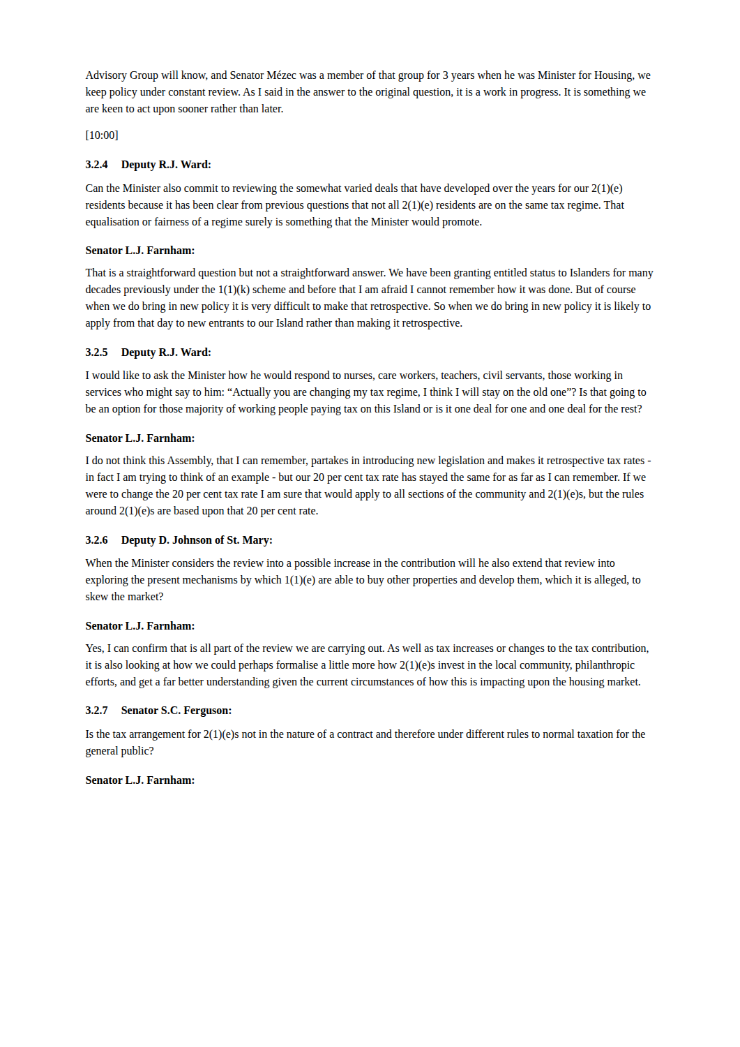Advisory Group will know, and Senator Mézec was a member of that group for 3 years when he was Minister for Housing, we keep policy under constant review. As I said in the answer to the original question, it is a work in progress. It is something we are keen to act upon sooner rather than later.
[10:00]
3.2.4 Deputy R.J. Ward:
Can the Minister also commit to reviewing the somewhat varied deals that have developed over the years for our 2(1)(e) residents because it has been clear from previous questions that not all 2(1)(e) residents are on the same tax regime. That equalisation or fairness of a regime surely is something that the Minister would promote.
Senator L.J. Farnham:
That is a straightforward question but not a straightforward answer. We have been granting entitled status to Islanders for many decades previously under the 1(1)(k) scheme and before that I am afraid I cannot remember how it was done. But of course when we do bring in new policy it is very difficult to make that retrospective. So when we do bring in new policy it is likely to apply from that day to new entrants to our Island rather than making it retrospective.
3.2.5 Deputy R.J. Ward:
I would like to ask the Minister how he would respond to nurses, care workers, teachers, civil servants, those working in services who might say to him: “Actually you are changing my tax regime, I think I will stay on the old one”? Is that going to be an option for those majority of working people paying tax on this Island or is it one deal for one and one deal for the rest?
Senator L.J. Farnham:
I do not think this Assembly, that I can remember, partakes in introducing new legislation and makes it retrospective tax rates - in fact I am trying to think of an example - but our 20 per cent tax rate has stayed the same for as far as I can remember. If we were to change the 20 per cent tax rate I am sure that would apply to all sections of the community and 2(1)(e)s, but the rules around 2(1)(e)s are based upon that 20 per cent rate.
3.2.6 Deputy D. Johnson of St. Mary:
When the Minister considers the review into a possible increase in the contribution will he also extend that review into exploring the present mechanisms by which 1(1)(e) are able to buy other properties and develop them, which it is alleged, to skew the market?
Senator L.J. Farnham:
Yes, I can confirm that is all part of the review we are carrying out. As well as tax increases or changes to the tax contribution, it is also looking at how we could perhaps formalise a little more how 2(1)(e)s invest in the local community, philanthropic efforts, and get a far better understanding given the current circumstances of how this is impacting upon the housing market.
3.2.7 Senator S.C. Ferguson:
Is the tax arrangement for 2(1)(e)s not in the nature of a contract and therefore under different rules to normal taxation for the general public?
Senator L.J. Farnham: